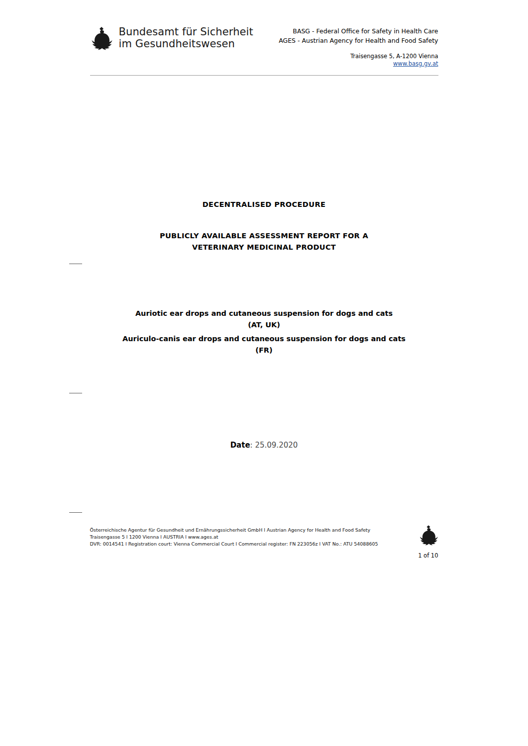Bundesamt für Sicherheit
im Gesundheitswesen
BASG - Federal Office for Safety in Health Care
AGES - Austrian Agency for Health and Food Safety
Traisengasse 5, A-1200 Vienna
www.basg.gv.at
DECENTRALISED PROCEDURE
PUBLICLY AVAILABLE ASSESSMENT REPORT FOR A
VETERINARY MEDICINAL PRODUCT
Auriotic ear drops and cutaneous suspension for dogs and cats
(AT, UK)
Auriculo-canis ear drops and cutaneous suspension for dogs and cats
(FR)
Date: 25.09.2020
Österreichische Agentur für Gesundheit und Ernährungssicherheit GmbH l Austrian Agency for Health and Food Safety
Traisengasse 5 l 1200 Vienna l AUSTRIA l www.ages.at
DVR: 0014541 l Registration court: Vienna Commercial Court l Commercial register: FN 223056z l VAT No.: ATU 54088605
1 of 10